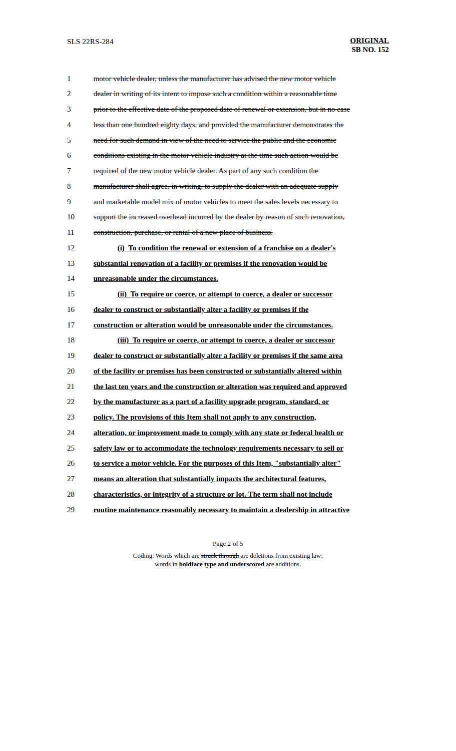SLS 22RS-284
ORIGINAL SB NO. 152
| 1 | motor vehicle dealer, unless the manufacturer has advised the new motor vehicle |
| 2 | dealer in writing of its intent to impose such a condition within a reasonable time |
| 3 | prior to the effective date of the proposed date of renewal or extension, but in no case |
| 4 | less than one hundred eighty days, and provided the manufacturer demonstrates the |
| 5 | need for such demand in view of the need to service the public and the economic |
| 6 | conditions existing in the motor vehicle industry at the time such action would be |
| 7 | required of the new motor vehicle dealer. As part of any such condition the |
| 8 | manufacturer shall agree, in writing, to supply the dealer with an adequate supply |
| 9 | and marketable model mix of motor vehicles to meet the sales levels necessary to |
| 10 | support the increased overhead incurred by the dealer by reason of such renovation, |
| 11 | construction, purchase, or rental of a new place of business. |
| 12 | (i) To condition the renewal or extension of a franchise on a dealer's |
| 13 | substantial renovation of a facility or premises if the renovation would be |
| 14 | unreasonable under the circumstances. |
| 15 | (ii) To require or coerce, or attempt to coerce, a dealer or successor |
| 16 | dealer to construct or substantially alter a facility or premises if the |
| 17 | construction or alteration would be unreasonable under the circumstances. |
| 18 | (iii) To require or coerce, or attempt to coerce, a dealer or successor |
| 19 | dealer to construct or substantially alter a facility or premises if the same area |
| 20 | of the facility or premises has been constructed or substantially altered within |
| 21 | the last ten years and the construction or alteration was required and approved |
| 22 | by the manufacturer as a part of a facility upgrade program, standard, or |
| 23 | policy. The provisions of this Item shall not apply to any construction, |
| 24 | alteration, or improvement made to comply with any state or federal health or |
| 25 | safety law or to accommodate the technology requirements necessary to sell or |
| 26 | to service a motor vehicle. For the purposes of this Item, "substantially alter" |
| 27 | means an alteration that substantially impacts the architectural features, |
| 28 | characteristics, or integrity of a structure or lot. The term shall not include |
| 29 | routine maintenance reasonably necessary to maintain a dealership in attractive |
Page 2 of 5
Coding: Words which are struck through are deletions from existing law;
words in boldface type and underscored are additions.